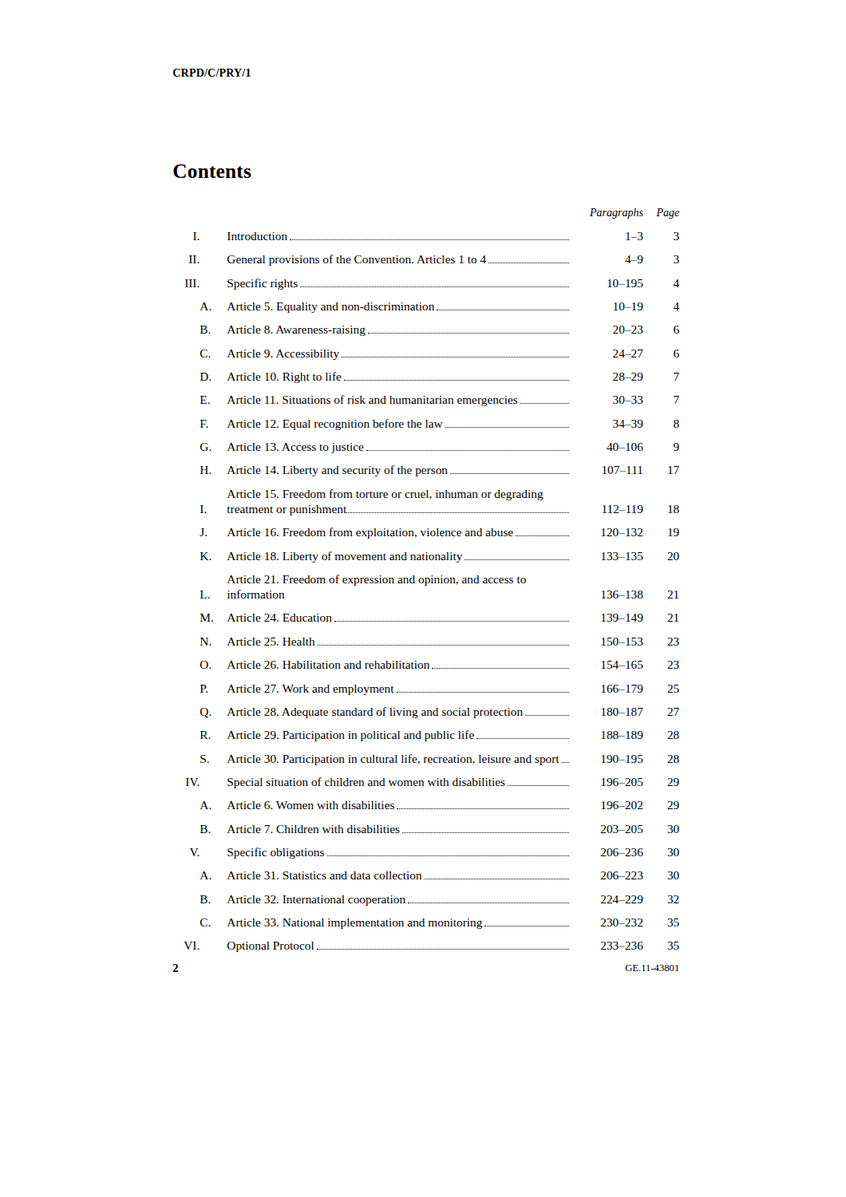CRPD/C/PRY/1
Contents
| | | | Paragraphs | Page |
| I. | | Introduction | 1–3 | 3 |
| II. | | General provisions of the Convention. Articles 1 to 4 | 4–9 | 3 |
| III. | | Specific rights | 10–195 | 4 |
| | A. | Article 5. Equality and non-discrimination | 10–19 | 4 |
| | B. | Article 8. Awareness-raising | 20–23 | 6 |
| | C. | Article 9. Accessibility | 24–27 | 6 |
| | D. | Article 10. Right to life | 28–29 | 7 |
| | E. | Article 11. Situations of risk and humanitarian emergencies | 30–33 | 7 |
| | F. | Article 12. Equal recognition before the law | 34–39 | 8 |
| | G. | Article 13. Access to justice | 40–106 | 9 |
| | H. | Article 14. Liberty and security of the person | 107–111 | 17 |
| | I. | Article 15. Freedom from torture or cruel, inhuman or degrading treatment or punishment | 112–119 | 18 |
| | J. | Article 16. Freedom from exploitation, violence and abuse | 120–132 | 19 |
| | K. | Article 18. Liberty of movement and nationality | 133–135 | 20 |
| | L. | Article 21. Freedom of expression and opinion, and access to information | 136–138 | 21 |
| | M. | Article 24. Education | 139–149 | 21 |
| | N. | Article 25. Health | 150–153 | 23 |
| | O. | Article 26. Habilitation and rehabilitation | 154–165 | 23 |
| | P. | Article 27. Work and employment | 166–179 | 25 |
| | Q. | Article 28. Adequate standard of living and social protection | 180–187 | 27 |
| | R. | Article 29. Participation in political and public life | 188–189 | 28 |
| | S. | Article 30. Participation in cultural life, recreation, leisure and sport | 190–195 | 28 |
| IV. | | Special situation of children and women with disabilities | 196–205 | 29 |
| | A. | Article 6. Women with disabilities | 196–202 | 29 |
| | B. | Article 7. Children with disabilities | 203–205 | 30 |
| V. | | Specific obligations | 206–236 | 30 |
| | A. | Article 31. Statistics and data collection | 206–223 | 30 |
| | B. | Article 32. International cooperation | 224–229 | 32 |
| | C. | Article 33. National implementation and monitoring | 230–232 | 35 |
| VI. | | Optional Protocol | 233–236 | 35 |
2
GE.11-43801